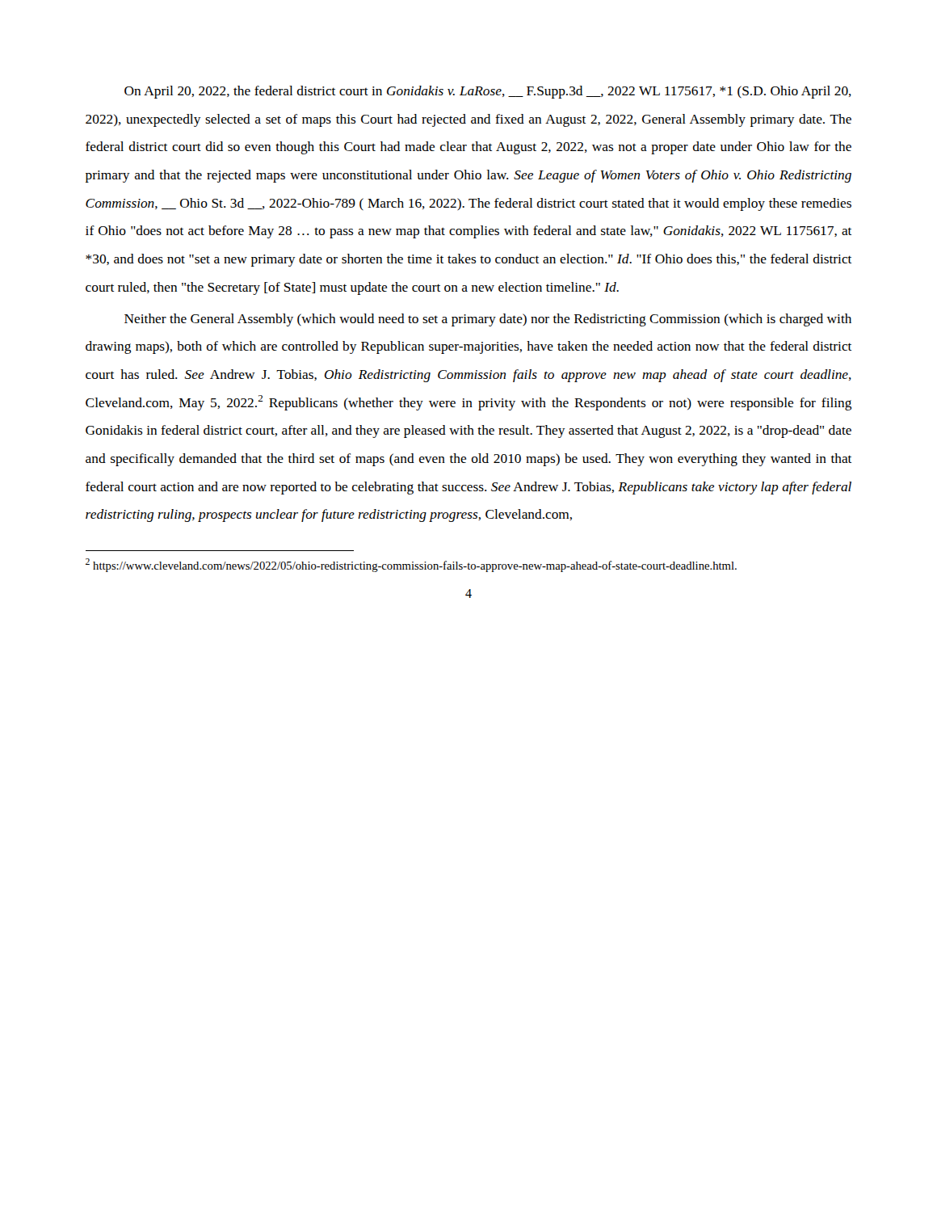On April 20, 2022, the federal district court in Gonidakis v. LaRose, __ F.Supp.3d __, 2022 WL 1175617, *1 (S.D. Ohio April 20, 2022), unexpectedly selected a set of maps this Court had rejected and fixed an August 2, 2022, General Assembly primary date. The federal district court did so even though this Court had made clear that August 2, 2022, was not a proper date under Ohio law for the primary and that the rejected maps were unconstitutional under Ohio law. See League of Women Voters of Ohio v. Ohio Redistricting Commission, __ Ohio St. 3d __, 2022-Ohio-789 ( March 16, 2022). The federal district court stated that it would employ these remedies if Ohio "does not act before May 28 … to pass a new map that complies with federal and state law," Gonidakis, 2022 WL 1175617, at *30, and does not "set a new primary date or shorten the time it takes to conduct an election." Id. "If Ohio does this," the federal district court ruled, then "the Secretary [of State] must update the court on a new election timeline." Id.
Neither the General Assembly (which would need to set a primary date) nor the Redistricting Commission (which is charged with drawing maps), both of which are controlled by Republican super-majorities, have taken the needed action now that the federal district court has ruled. See Andrew J. Tobias, Ohio Redistricting Commission fails to approve new map ahead of state court deadline, Cleveland.com, May 5, 2022.2 Republicans (whether they were in privity with the Respondents or not) were responsible for filing Gonidakis in federal district court, after all, and they are pleased with the result. They asserted that August 2, 2022, is a "drop-dead" date and specifically demanded that the third set of maps (and even the old 2010 maps) be used. They won everything they wanted in that federal court action and are now reported to be celebrating that success. See Andrew J. Tobias, Republicans take victory lap after federal redistricting ruling, prospects unclear for future redistricting progress, Cleveland.com,
2 https://www.cleveland.com/news/2022/05/ohio-redistricting-commission-fails-to-approve-new-map-ahead-of-state-court-deadline.html.
4